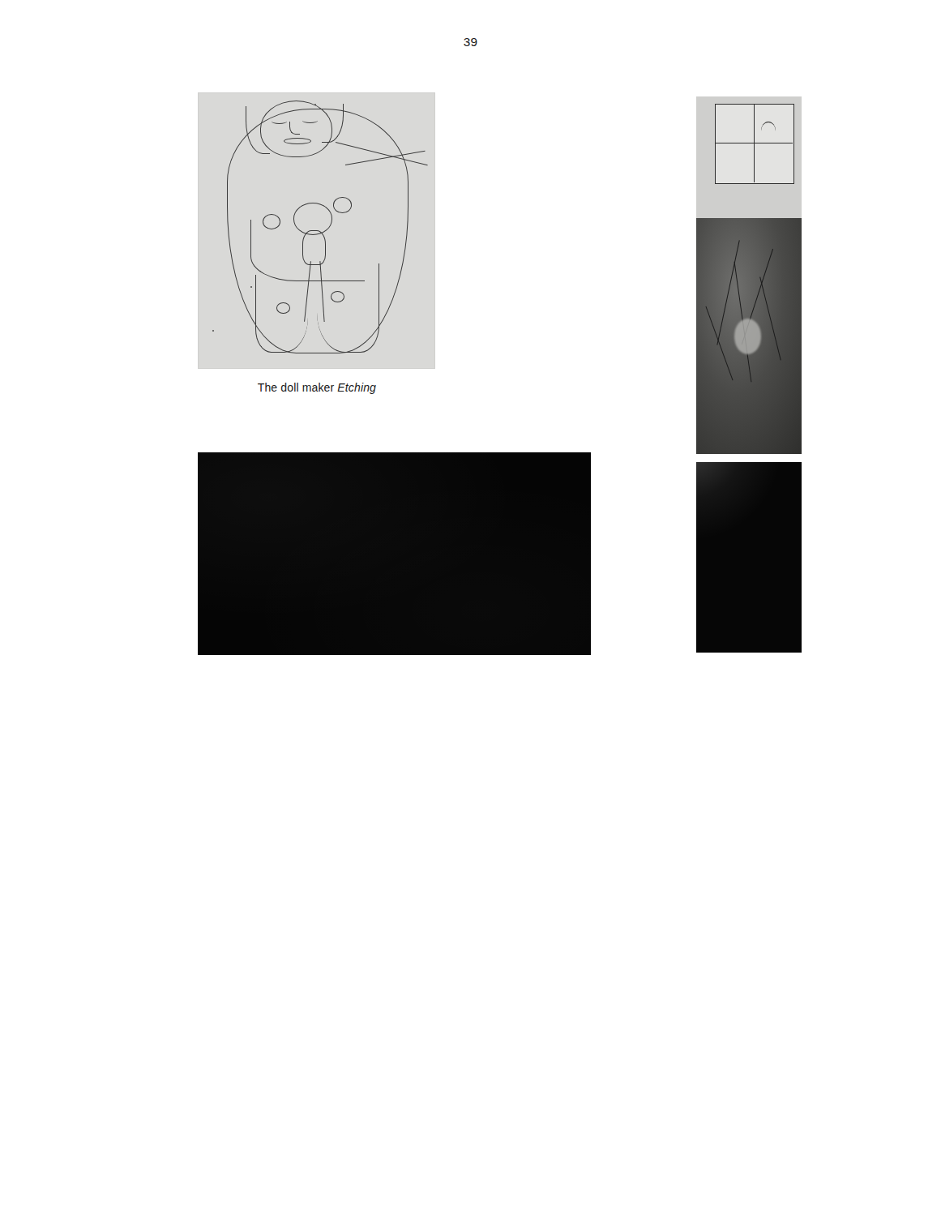39
The doll maker Etching